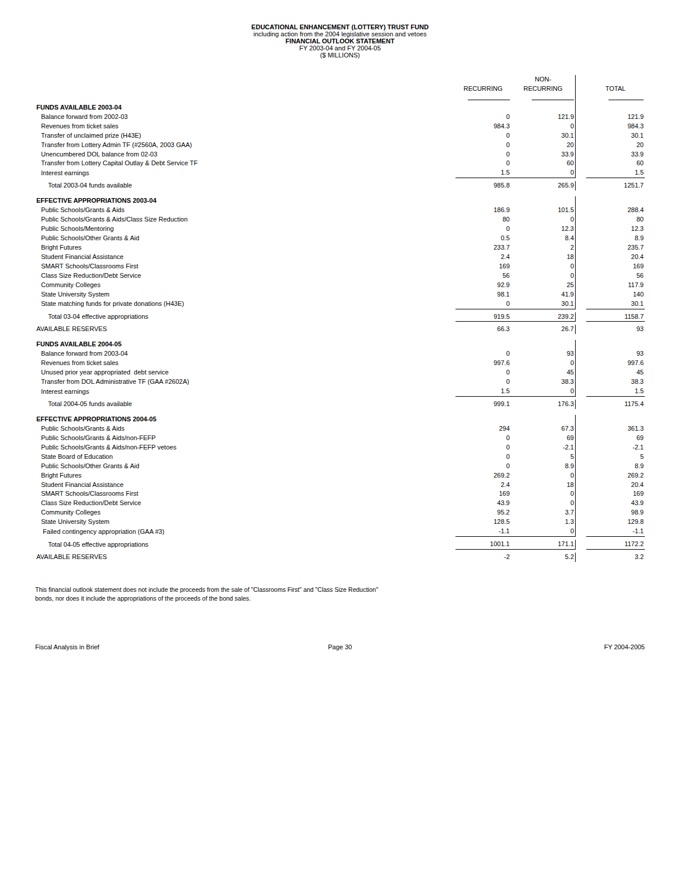EDUCATIONAL ENHANCEMENT (LOTTERY) TRUST FUND
including action from the 2004 legislative session and vetoes
FINANCIAL OUTLOOK STATEMENT
FY 2003-04 and FY 2004-05
($ MILLIONS)
| | | NON- | | |
| | RECURRING | RECURRING | | TOTAL |
| FUNDS AVAILABLE 2003-04 | | | | |
| Balance forward from 2002-03 | 0 | 121.9 | | 121.9 |
| Revenues from ticket sales | 984.3 | 0 | | 984.3 |
| Transfer of unclaimed prize (H43E) | 0 | 30.1 | | 30.1 |
| Transfer from Lottery Admin TF (#2560A, 2003 GAA) | 0 | 20 | | 20 |
| Unencumbered DOL balance from 02-03 | 0 | 33.9 | | 33.9 |
| Transfer from Lottery Capital Outlay & Debt Service TF | 0 | 60 | | 60 |
| Interest earnings | 1.5 | 0 | | 1.5 |
| Total 2003-04 funds available | 985.8 | 265.9 | | 1251.7 |
| EFFECTIVE APPROPRIATIONS 2003-04 | | | | |
| Public Schools/Grants & Aids | 186.9 | 101.5 | | 288.4 |
| Public Schools/Grants & Aids/Class Size Reduction | 80 | 0 | | 80 |
| Public Schools/Mentoring | 0 | 12.3 | | 12.3 |
| Public Schools/Other Grants & Aid | 0.5 | 8.4 | | 8.9 |
| Bright Futures | 233.7 | 2 | | 235.7 |
| Student Financial Assistance | 2.4 | 18 | | 20.4 |
| SMART Schools/Classrooms First | 169 | 0 | | 169 |
| Class Size Reduction/Debt Service | 56 | 0 | | 56 |
| Community Colleges | 92.9 | 25 | | 117.9 |
| State University System | 98.1 | 41.9 | | 140 |
| State matching funds for private donations (H43E) | 0 | 30.1 | | 30.1 |
| Total 03-04 effective appropriations | 919.5 | 239.2 | | 1158.7 |
| AVAILABLE RESERVES | 66.3 | 26.7 | | 93 |
| FUNDS AVAILABLE 2004-05 | | | | |
| Balance forward from 2003-04 | 0 | 93 | | 93 |
| Revenues from ticket sales | 997.6 | 0 | | 997.6 |
| Unused prior year appropriated debt service | 0 | 45 | | 45 |
| Transfer from DOL Administrative TF (GAA #2602A) | 0 | 38.3 | | 38.3 |
| Interest earnings | 1.5 | 0 | | 1.5 |
| Total 2004-05 funds available | 999.1 | 176.3 | | 1175.4 |
| EFFECTIVE APPROPRIATIONS 2004-05 | | | | |
| Public Schools/Grants & Aids | 294 | 67.3 | | 361.3 |
| Public Schools/Grants & Aids/non-FEFP | 0 | 69 | | 69 |
| Public Schools/Grants & Aids/non-FEFP vetoes | 0 | -2.1 | | -2.1 |
| State Board of Education | 0 | 5 | | 5 |
| Public Schools/Other Grants & Aid | 0 | 8.9 | | 8.9 |
| Bright Futures | 269.2 | 0 | | 269.2 |
| Student Financial Assistance | 2.4 | 18 | | 20.4 |
| SMART Schools/Classrooms First | 169 | 0 | | 169 |
| Class Size Reduction/Debt Service | 43.9 | 0 | | 43.9 |
| Community Colleges | 95.2 | 3.7 | | 98.9 |
| State University System | 128.5 | 1.3 | | 129.8 |
| Failed contingency appropriation (GAA #3) | -1.1 | 0 | | -1.1 |
| Total 04-05 effective appropriations | 1001.1 | 171.1 | | 1172.2 |
| AVAILABLE RESERVES | -2 | 5.2 | | 3.2 |
This financial outlook statement does not include the proceeds from the sale of "Classrooms First" and "Class Size Reduction"
bonds, nor does it include the appropriations of the proceeds of the bond sales.
| Fiscal Analysis in Brief | Page 30 | FY 2004-2005 |